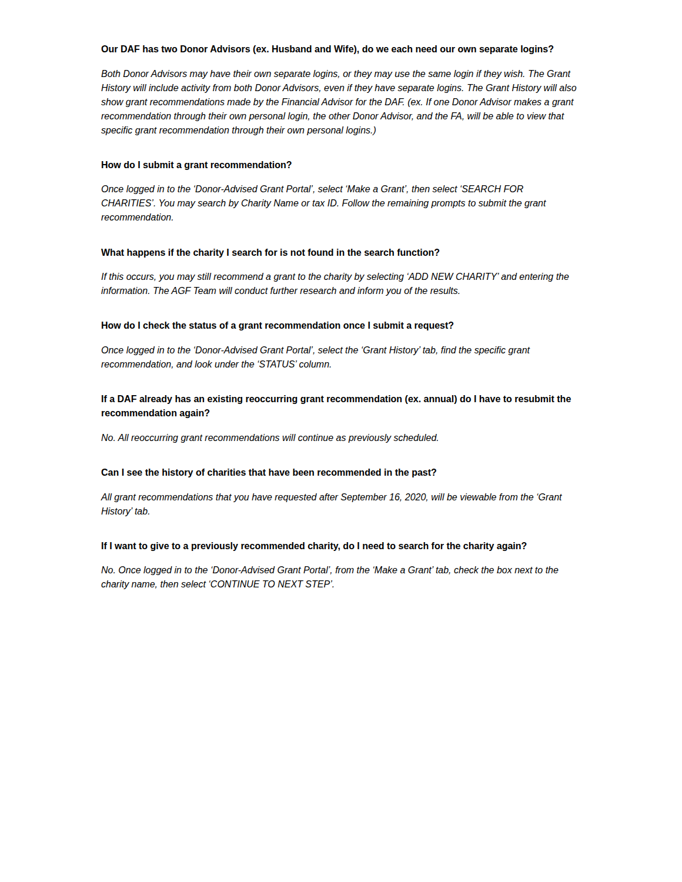Our DAF has two Donor Advisors (ex. Husband and Wife), do we each need our own separate logins?
Both Donor Advisors may have their own separate logins, or they may use the same login if they wish. The Grant History will include activity from both Donor Advisors, even if they have separate logins. The Grant History will also show grant recommendations made by the Financial Advisor for the DAF. (ex. If one Donor Advisor makes a grant recommendation through their own personal login, the other Donor Advisor, and the FA, will be able to view that specific grant recommendation through their own personal logins.)
How do I submit a grant recommendation?
Once logged in to the ‘Donor-Advised Grant Portal’, select ‘Make a Grant’, then select ‘SEARCH FOR CHARITIES’. You may search by Charity Name or tax ID. Follow the remaining prompts to submit the grant recommendation.
What happens if the charity I search for is not found in the search function?
If this occurs, you may still recommend a grant to the charity by selecting ‘ADD NEW CHARITY’ and entering the information. The AGF Team will conduct further research and inform you of the results.
How do I check the status of a grant recommendation once I submit a request?
Once logged in to the ‘Donor-Advised Grant Portal’, select the ‘Grant History’ tab, find the specific grant recommendation, and look under the ‘STATUS’ column.
If a DAF already has an existing reoccurring grant recommendation (ex. annual) do I have to resubmit the recommendation again?
No. All reoccurring grant recommendations will continue as previously scheduled.
Can I see the history of charities that have been recommended in the past?
All grant recommendations that you have requested after September 16, 2020, will be viewable from the ‘Grant History’ tab.
If I want to give to a previously recommended charity, do I need to search for the charity again?
No. Once logged in to the ‘Donor-Advised Grant Portal’, from the ‘Make a Grant’ tab, check the box next to the charity name, then select ‘CONTINUE TO NEXT STEP’.